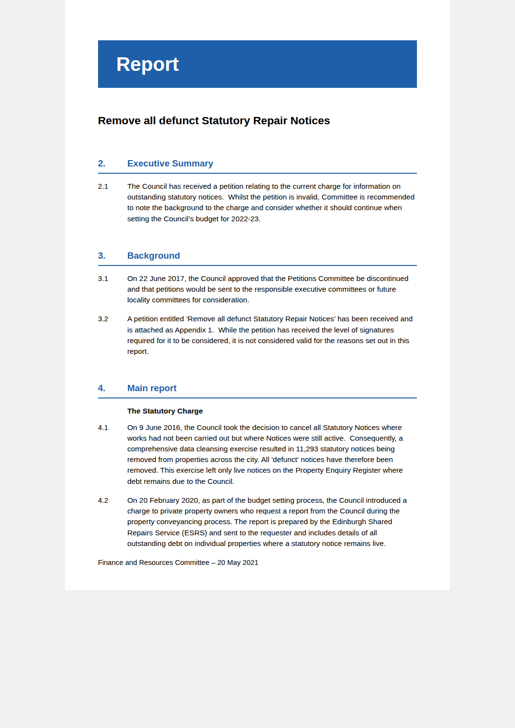Report
Remove all defunct Statutory Repair Notices
2. Executive Summary
2.1 The Council has received a petition relating to the current charge for information on outstanding statutory notices. Whilst the petition is invalid, Committee is recommended to note the background to the charge and consider whether it should continue when setting the Council’s budget for 2022-23.
3. Background
3.1 On 22 June 2017, the Council approved that the Petitions Committee be discontinued and that petitions would be sent to the responsible executive committees or future locality committees for consideration.
3.2 A petition entitled ‘Remove all defunct Statutory Repair Notices’ has been received and is attached as Appendix 1. While the petition has received the level of signatures required for it to be considered, it is not considered valid for the reasons set out in this report.
4. Main report
The Statutory Charge
4.1 On 9 June 2016, the Council took the decision to cancel all Statutory Notices where works had not been carried out but where Notices were still active. Consequently, a comprehensive data cleansing exercise resulted in 11,293 statutory notices being removed from properties across the city. All 'defunct' notices have therefore been removed. This exercise left only live notices on the Property Enquiry Register where debt remains due to the Council.
4.2 On 20 February 2020, as part of the budget setting process, the Council introduced a charge to private property owners who request a report from the Council during the property conveyancing process. The report is prepared by the Edinburgh Shared Repairs Service (ESRS) and sent to the requester and includes details of all outstanding debt on individual properties where a statutory notice remains live.
Finance and Resources Committee – 20 May 2021